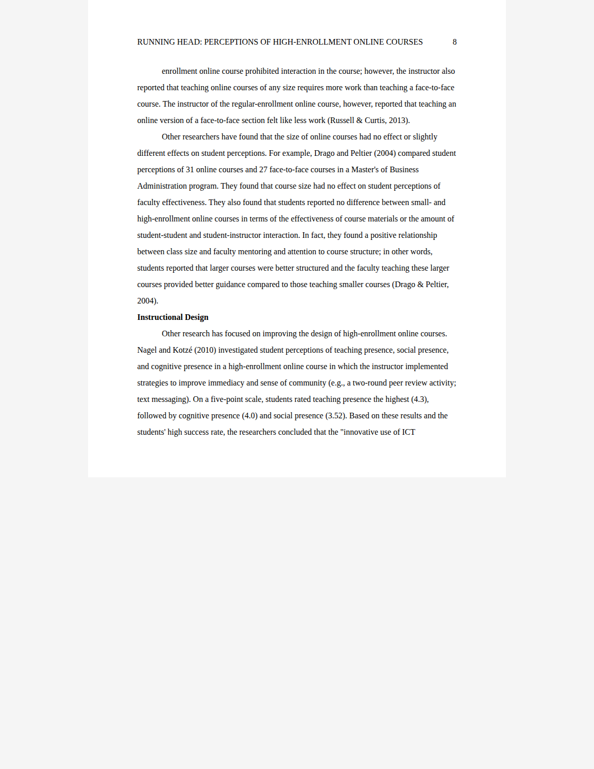Running head: Perceptions of High-Enrollment Online Courses 8
enrollment online course prohibited interaction in the course; however, the instructor also reported that teaching online courses of any size requires more work than teaching a face-to-face course. The instructor of the regular-enrollment online course, however, reported that teaching an online version of a face-to-face section felt like less work (Russell & Curtis, 2013).
Other researchers have found that the size of online courses had no effect or slightly different effects on student perceptions. For example, Drago and Peltier (2004) compared student perceptions of 31 online courses and 27 face-to-face courses in a Master's of Business Administration program. They found that course size had no effect on student perceptions of faculty effectiveness. They also found that students reported no difference between small- and high-enrollment online courses in terms of the effectiveness of course materials or the amount of student-student and student-instructor interaction. In fact, they found a positive relationship between class size and faculty mentoring and attention to course structure; in other words, students reported that larger courses were better structured and the faculty teaching these larger courses provided better guidance compared to those teaching smaller courses (Drago & Peltier, 2004).
Instructional Design
Other research has focused on improving the design of high-enrollment online courses. Nagel and Kotzé (2010) investigated student perceptions of teaching presence, social presence, and cognitive presence in a high-enrollment online course in which the instructor implemented strategies to improve immediacy and sense of community (e.g., a two-round peer review activity; text messaging). On a five-point scale, students rated teaching presence the highest (4.3), followed by cognitive presence (4.0) and social presence (3.52). Based on these results and the students' high success rate, the researchers concluded that the "innovative use of ICT